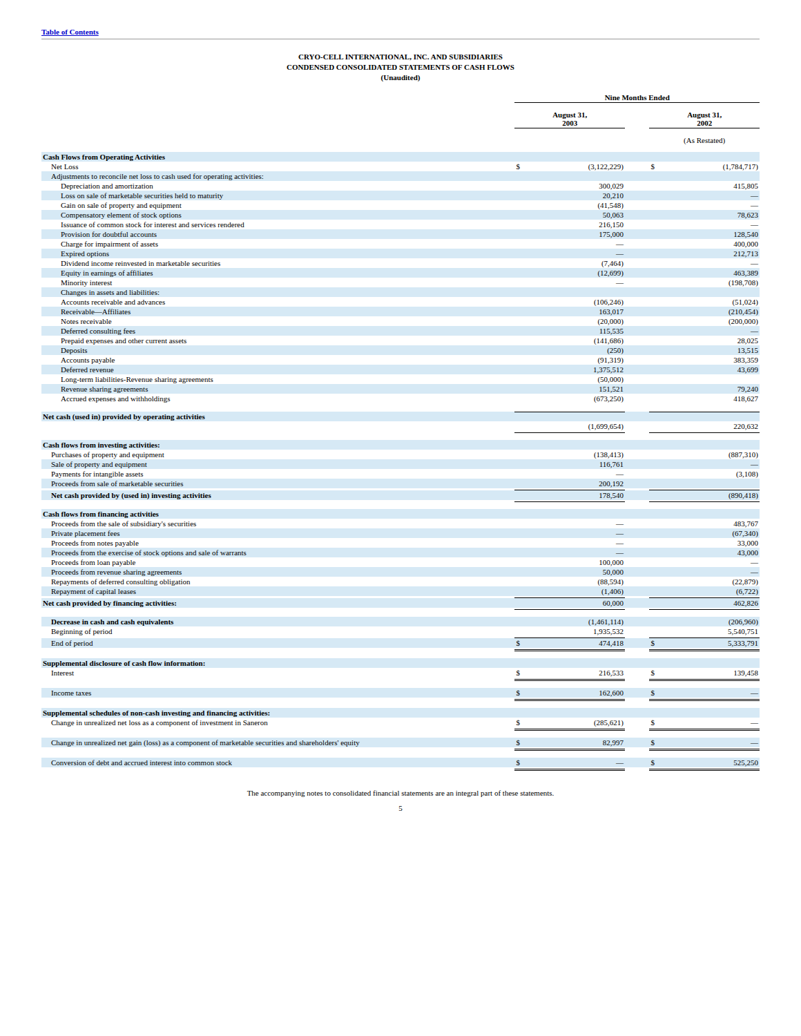Table of Contents
CRYO-CELL INTERNATIONAL, INC. AND SUBSIDIARIES
CONDENSED CONSOLIDATED STATEMENTS OF CASH FLOWS
(Unaudited)
| | | Nine Months Ended |
| | | August 31, 2003 | | August 31, 2002 |
| | | | | (As Restated) |
| Cash Flows from Operating Activities | | | | | | |
| Net Loss | | $ | (3,122,229) | | $ | (1,784,717) |
| Adjustments to reconcile net loss to cash used for operating activities: | | | | | | |
| Depreciation and amortization | | | 300,029 | | | 415,805 |
| Loss on sale of marketable securities held to maturity | | | 20,210 | | | — |
| Gain on sale of property and equipment | | | (41,548) | | | — |
| Compensatory element of stock options | | | 50,063 | | | 78,623 |
| Issuance of common stock for interest and services rendered | | | 216,150 | | | — |
| Provision for doubtful accounts | | | 175,000 | | | 128,540 |
| Charge for impairment of assets | | | — | | | 400,000 |
| Expired options | | | — | | | 212,713 |
| Dividend income reinvested in marketable securities | | | (7,464) | | | — |
| Equity in earnings of affiliates | | | (12,699) | | | 463,389 |
| Minority interest | | | — | | | (198,708) |
| Changes in assets and liabilities: | | | | | | |
| Accounts receivable and advances | | | (106,246) | | | (51,024) |
| Receivable—Affiliates | | | 163,017 | | | (210,454) |
| Notes receivable | | | (20,000) | | | (200,000) |
| Deferred consulting fees | | | 115,535 | | | — |
| Prepaid expenses and other current assets | | | (141,686) | | | 28,025 |
| Deposits | | | (250) | | | 13,515 |
| Accounts payable | | | (91,319) | | | 383,359 |
| Deferred revenue | | | 1,375,512 | | | 43,699 |
| Long-term liabilities-Revenue sharing agreements | | | (50,000) | | | |
| Revenue sharing agreements | | | 151,521 | | | 79,240 |
| Accrued expenses and withholdings | | | (673,250) | | | 418,627 |
| Net cash (used in) provided by operating activities | | | | | | |
| | | | (1,699,654) | | | 220,632 |
| Cash flows from investing activities: | | | | | | |
| Purchases of property and equipment | | | (138,413) | | | (887,310) |
| Sale of property and equipment | | | 116,761 | | | — |
| Payments for intangible assets | | | — | | | (3,108) |
| Proceeds from sale of marketable securities | | | 200,192 | | | |
| Net cash provided by (used in) investing activities | | | 178,540 | | | (890,418) |
| Cash flows from financing activities | | | | | | |
| Proceeds from the sale of subsidiary's securities | | | — | | | 483,767 |
| Private placement fees | | | — | | | (67,340) |
| Proceeds from notes payable | | | — | | | 33,000 |
| Proceeds from the exercise of stock options and sale of warrants | | | — | | | 43,000 |
| Proceeds from loan payable | | | 100,000 | | | — |
| Proceeds from revenue sharing agreements | | | 50,000 | | | — |
| Repayments of deferred consulting obligation | | | (88,594) | | | (22,879) |
| Repayment of capital leases | | | (1,406) | | | (6,722) |
| Net cash provided by financing activities: | | | 60,000 | | | 462,826 |
| Decrease in cash and cash equivalents | | | (1,461,114) | | | (206,960) |
| Beginning of period | | | 1,935,532 | | | 5,540,751 |
| End of period | | $ | 474,418 | | $ | 5,333,791 |
| Supplemental disclosure of cash flow information: | | | | | | |
| Interest | | $ | 216,533 | | $ | 139,458 |
| Income taxes | | $ | 162,600 | | $ | — |
| Supplemental schedules of non-cash investing and financing activities: | | | | | | |
| Change in unrealized net loss as a component of investment in Saneron | | $ | (285,621) | | $ | — |
| Change in unrealized net gain (loss) as a component of marketable securities and shareholders' equity | | $ | 82,997 | | $ | — |
| Conversion of debt and accrued interest into common stock | | $ | — | | $ | 525,250 |
The accompanying notes to consolidated financial statements are an integral part of these statements.
5